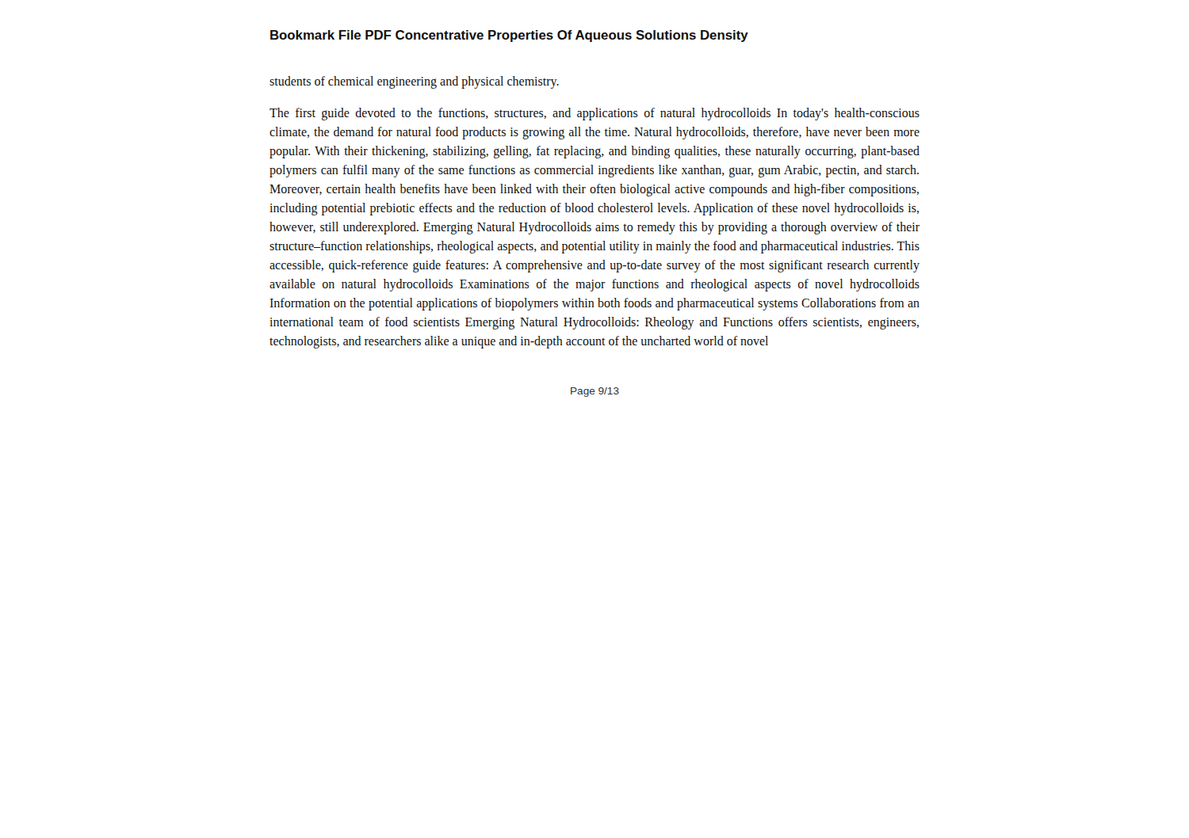Bookmark File PDF Concentrative Properties Of Aqueous Solutions Density
students of chemical engineering and physical chemistry.
The first guide devoted to the functions, structures, and applications of natural hydrocolloids In today's health-conscious climate, the demand for natural food products is growing all the time. Natural hydrocolloids, therefore, have never been more popular. With their thickening, stabilizing, gelling, fat replacing, and binding qualities, these naturally occurring, plant-based polymers can fulfil many of the same functions as commercial ingredients like xanthan, guar, gum Arabic, pectin, and starch. Moreover, certain health benefits have been linked with their often biological active compounds and high-fiber compositions, including potential prebiotic effects and the reduction of blood cholesterol levels. Application of these novel hydrocolloids is, however, still underexplored. Emerging Natural Hydrocolloids aims to remedy this by providing a thorough overview of their structure–function relationships, rheological aspects, and potential utility in mainly the food and pharmaceutical industries. This accessible, quick-reference guide features: A comprehensive and up-to-date survey of the most significant research currently available on natural hydrocolloids Examinations of the major functions and rheological aspects of novel hydrocolloids Information on the potential applications of biopolymers within both foods and pharmaceutical systems Collaborations from an international team of food scientists Emerging Natural Hydrocolloids: Rheology and Functions offers scientists, engineers, technologists, and researchers alike a unique and in-depth account of the uncharted world of novel
Page 9/13